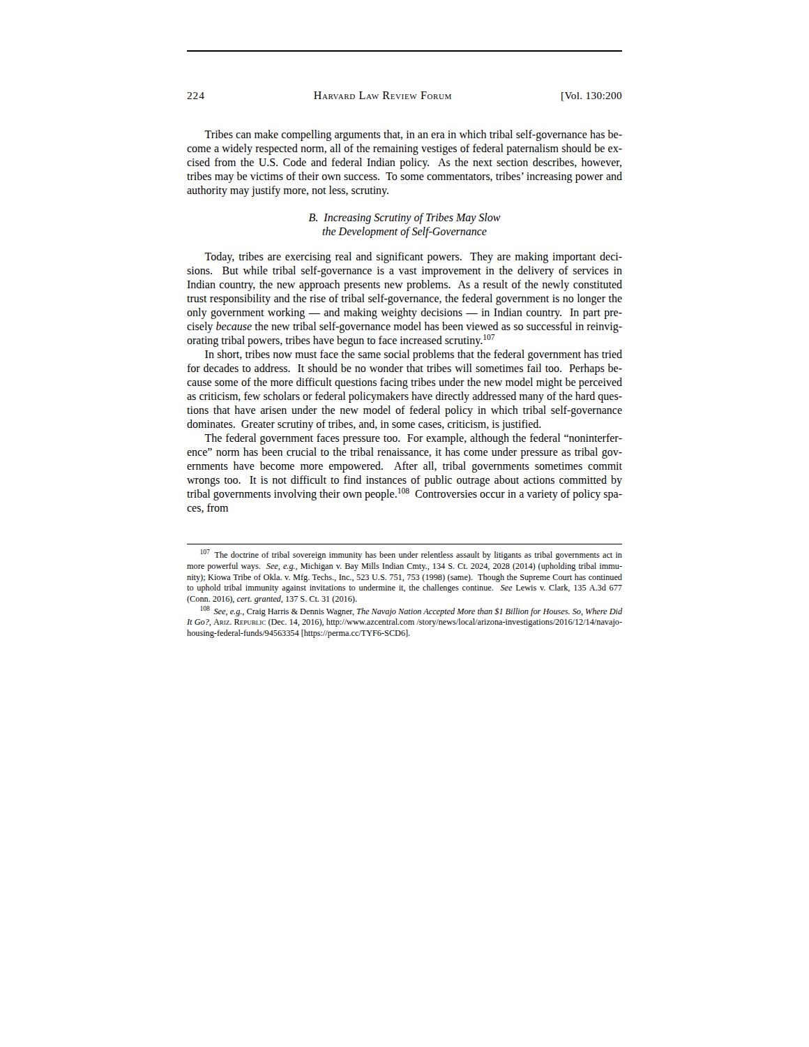224 Harvard Law Review Forum [Vol. 130:200
Tribes can make compelling arguments that, in an era in which tribal self-governance has become a widely respected norm, all of the remaining vestiges of federal paternalism should be excised from the U.S. Code and federal Indian policy. As the next section describes, however, tribes may be victims of their own success. To some commentators, tribes’ increasing power and authority may justify more, not less, scrutiny.
B. Increasing Scrutiny of Tribes May Slow
the Development of Self-Governance
Today, tribes are exercising real and significant powers. They are making important decisions. But while tribal self-governance is a vast improvement in the delivery of services in Indian country, the new approach presents new problems. As a result of the newly constituted trust responsibility and the rise of tribal self-governance, the federal government is no longer the only government working — and making weighty decisions — in Indian country. In part precisely because the new tribal self-governance model has been viewed as so successful in reinvigorating tribal powers, tribes have begun to face increased scrutiny.107
In short, tribes now must face the same social problems that the federal government has tried for decades to address. It should be no wonder that tribes will sometimes fail too. Perhaps because some of the more difficult questions facing tribes under the new model might be perceived as criticism, few scholars or federal policymakers have directly addressed many of the hard questions that have arisen under the new model of federal policy in which tribal self-governance dominates. Greater scrutiny of tribes, and, in some cases, criticism, is justified.
The federal government faces pressure too. For example, although the federal “noninterference” norm has been crucial to the tribal renaissance, it has come under pressure as tribal governments have become more empowered. After all, tribal governments sometimes commit wrongs too. It is not difficult to find instances of public outrage about actions committed by tribal governments involving their own people.108 Controversies occur in a variety of policy spaces, from
107 The doctrine of tribal sovereign immunity has been under relentless assault by litigants as tribal governments act in more powerful ways. See, e.g., Michigan v. Bay Mills Indian Cmty., 134 S. Ct. 2024, 2028 (2014) (upholding tribal immunity); Kiowa Tribe of Okla. v. Mfg. Techs., Inc., 523 U.S. 751, 753 (1998) (same). Though the Supreme Court has continued to uphold tribal immunity against invitations to undermine it, the challenges continue. See Lewis v. Clark, 135 A.3d 677 (Conn. 2016), cert. granted, 137 S. Ct. 31 (2016).
108 See, e.g., Craig Harris & Dennis Wagner, The Navajo Nation Accepted More than $1 Billion for Houses. So, Where Did It Go?, Ariz. Republic (Dec. 14, 2016), http://www.azcentral.com /story/news/local/arizona-investigations/2016/12/14/navajo-housing-federal-funds/94563354 [https://perma.cc/TYF6-SCD6].